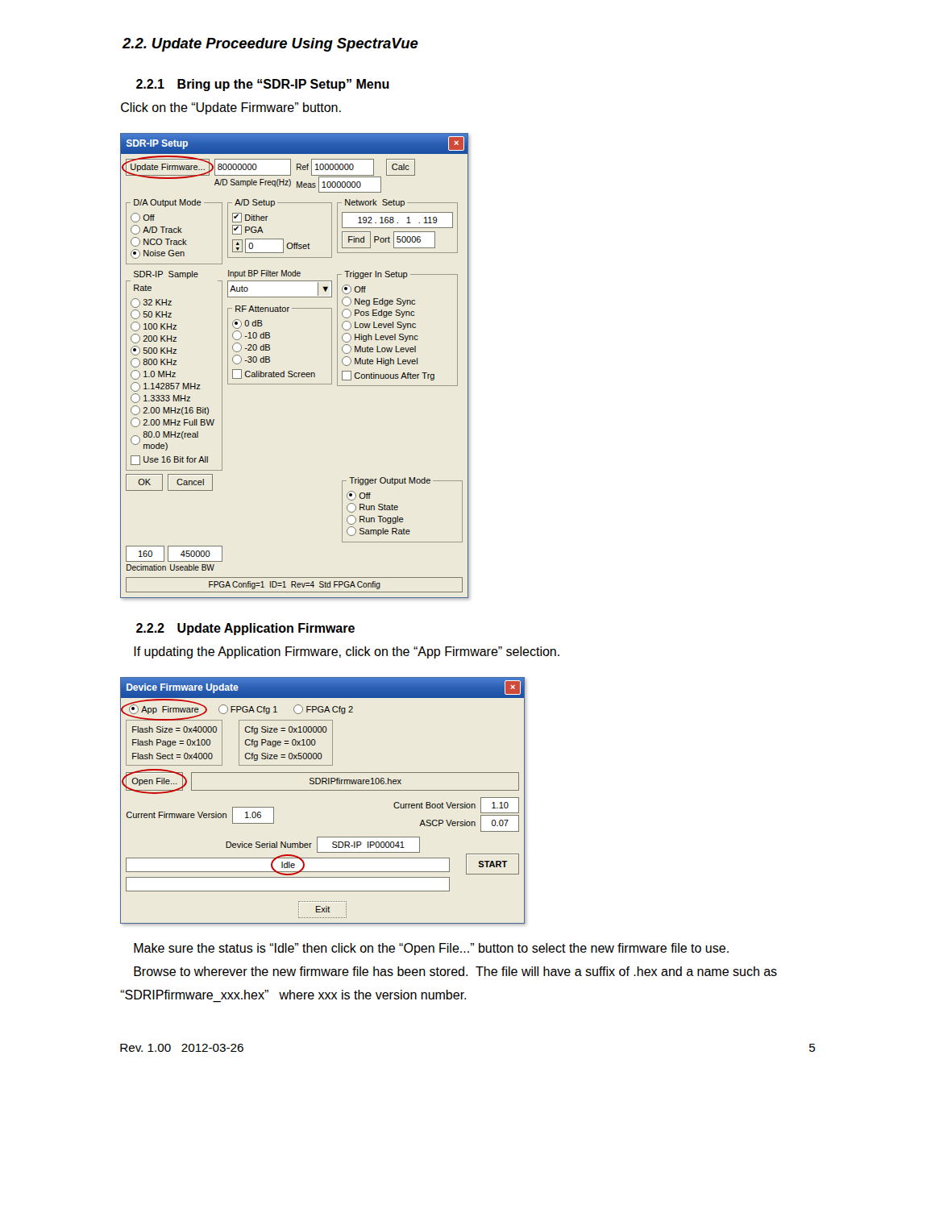2.2. Update Proceedure Using SpectraVue
2.2.1 Bring up the “SDR-IP Setup” Menu
Click on the “Update Firmware” button.
SDR-IP Setup ×
Update Firmware...
80000000 A/D Sample Freq(Hz)
Ref 10000000
Meas 10000000
Calc
D/A Output Mode
Off
A/D Track
NCO Track
Noise Gen
A/D Setup
Dither
PGA
▲▼ 0 Offset
Network Setup
192.168.1.119
Find Port 50006
SDR-IP Sample Rate
32 KHz
50 KHz
100 KHz
200 KHz
500 KHz
800 KHz
1.0 MHz
1.142857 MHz
1.3333 MHz
2.00 MHz(16 Bit)
2.00 MHz Full BW
80.0 MHz(real mode)
Use 16 Bit for All
Input BP Filter Mode
Auto▼
RF Attenuator
0 dB
-10 dB
-20 dB
-30 dB
Calibrated Screen
Trigger In Setup
Off
Neg Edge Sync
Pos Edge Sync
Low Level Sync
High Level Sync
Mute Low Level
Mute High Level
Continuous After Trg
OK Cancel
Trigger Output Mode
Off
Run State
Run Toggle
Sample Rate
160 450000
Decimation Useable BW
FPGA Config=1 ID=1 Rev=4 Std FPGA Config
2.2.2 Update Application Firmware
If updating the Application Firmware, click on the “App Firmware” selection.
Device Firmware Update ×
App Firmware FPGA Cfg 1 FPGA Cfg 2
Flash Size = 0x40000
Flash Page = 0x100
Flash Sect = 0x4000
Cfg Size = 0x100000
Cfg Page = 0x100
Cfg Size = 0x50000
Open File... SDRIPfirmware106.hex
Current Firmware Version 1.06
Current Boot Version 1.10
ASCP Version 0.07
Device Serial Number SDR-IP IP000041
Idle
START
Exit
Make sure the status is “Idle” then click on the “Open File...” button to select the new firmware file to use.
Browse to wherever the new firmware file has been stored. The file will have a suffix of .hex and a name such as
“SDRIPfirmware_xxx.hex” where xxx is the version number.
Rev. 1.00 2012-03-26 5